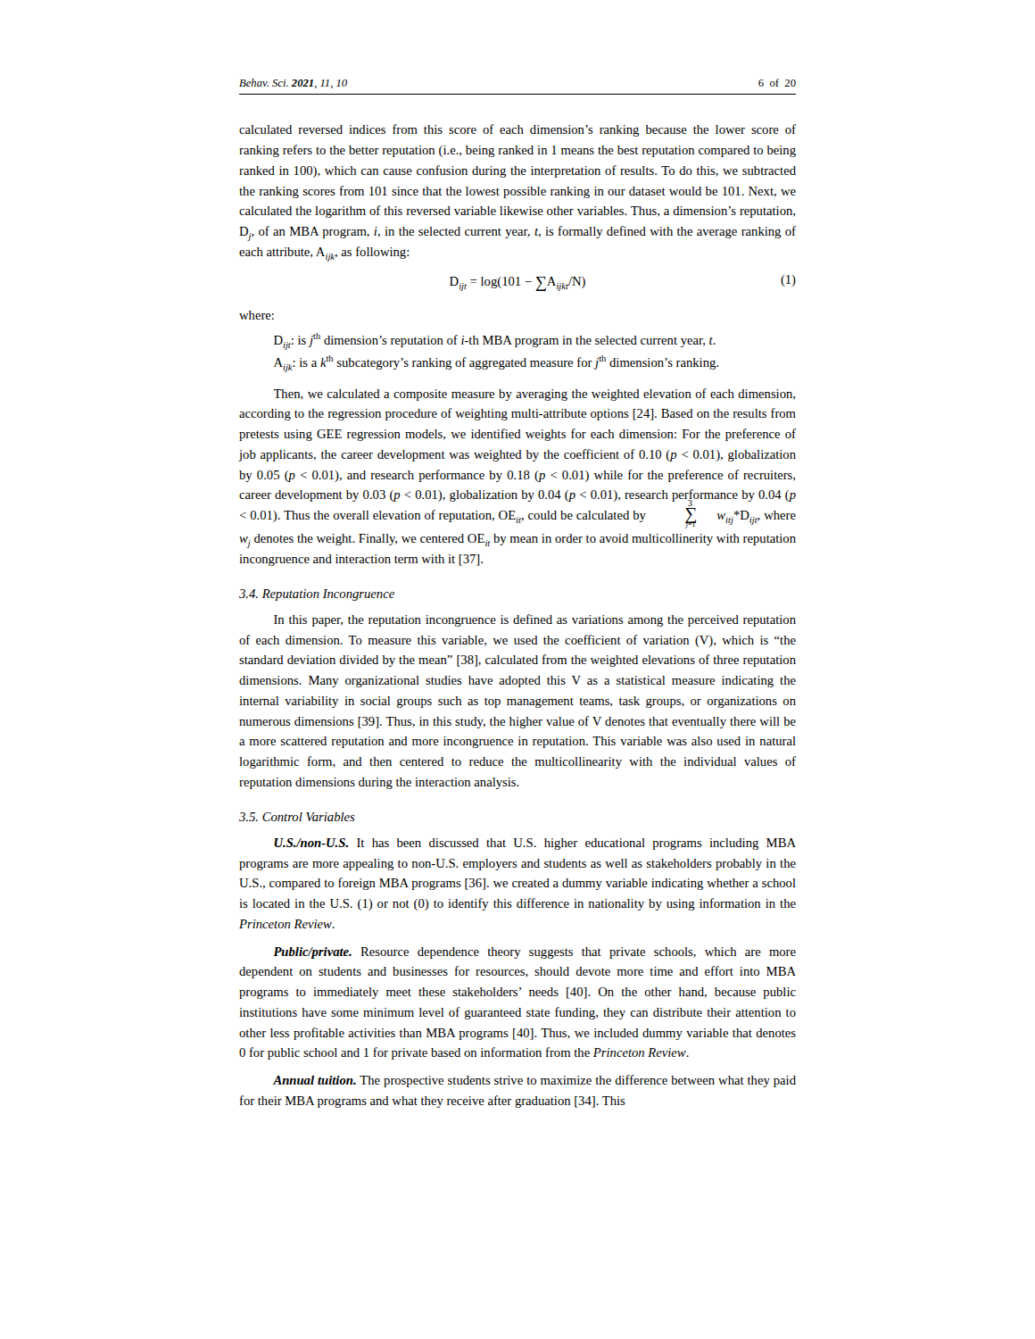Behav. Sci. 2021, 11, 10
6 of 20
calculated reversed indices from this score of each dimension’s ranking because the lower score of ranking refers to the better reputation (i.e., being ranked in 1 means the best reputation compared to being ranked in 100), which can cause confusion during the interpretation of results. To do this, we subtracted the ranking scores from 101 since that the lowest possible ranking in our dataset would be 101. Next, we calculated the logarithm of this reversed variable likewise other variables. Thus, a dimension’s reputation, Dj, of an MBA program, i, in the selected current year, t, is formally defined with the average ranking of each attribute, Aijk, as following:
Dijt = log(101 − ∑Aijkt/N) (1)
where:
Dijt: is jth dimension’s reputation of i-th MBA program in the selected current year, t.
Aijk: is a kth subcategory’s ranking of aggregated measure for jth dimension’s ranking.
Then, we calculated a composite measure by averaging the weighted elevation of each dimension, according to the regression procedure of weighting multi-attribute options [24]. Based on the results from pretests using GEE regression models, we identified weights for each dimension: For the preference of job applicants, the career development was weighted by the coefficient of 0.10 (p < 0.01), globalization by 0.05 (p < 0.01), and research performance by 0.18 (p < 0.01) while for the preference of recruiters, career development by 0.03 (p < 0.01), globalization by 0.04 (p < 0.01), research performance by 0.04 (p < 0.01). Thus the overall elevation of reputation, OEit, could be calculated by ∑j=13 witj*Dijt, where wj denotes the weight. Finally, we centered OEit by mean in order to avoid multicollinerity with reputation incongruence and interaction term with it [37].
3.4. Reputation Incongruence
In this paper, the reputation incongruence is defined as variations among the perceived reputation of each dimension. To measure this variable, we used the coefficient of variation (V), which is “the standard deviation divided by the mean” [38], calculated from the weighted elevations of three reputation dimensions. Many organizational studies have adopted this V as a statistical measure indicating the internal variability in social groups such as top management teams, task groups, or organizations on numerous dimensions [39]. Thus, in this study, the higher value of V denotes that eventually there will be a more scattered reputation and more incongruence in reputation. This variable was also used in natural logarithmic form, and then centered to reduce the multicollinearity with the individual values of reputation dimensions during the interaction analysis.
3.5. Control Variables
U.S./non-U.S. It has been discussed that U.S. higher educational programs including MBA programs are more appealing to non-U.S. employers and students as well as stakeholders probably in the U.S., compared to foreign MBA programs [36]. we created a dummy variable indicating whether a school is located in the U.S. (1) or not (0) to identify this difference in nationality by using information in the Princeton Review.
Public/private. Resource dependence theory suggests that private schools, which are more dependent on students and businesses for resources, should devote more time and effort into MBA programs to immediately meet these stakeholders’ needs [40]. On the other hand, because public institutions have some minimum level of guaranteed state funding, they can distribute their attention to other less profitable activities than MBA programs [40]. Thus, we included dummy variable that denotes 0 for public school and 1 for private based on information from the Princeton Review.
Annual tuition. The prospective students strive to maximize the difference between what they paid for their MBA programs and what they receive after graduation [34]. This